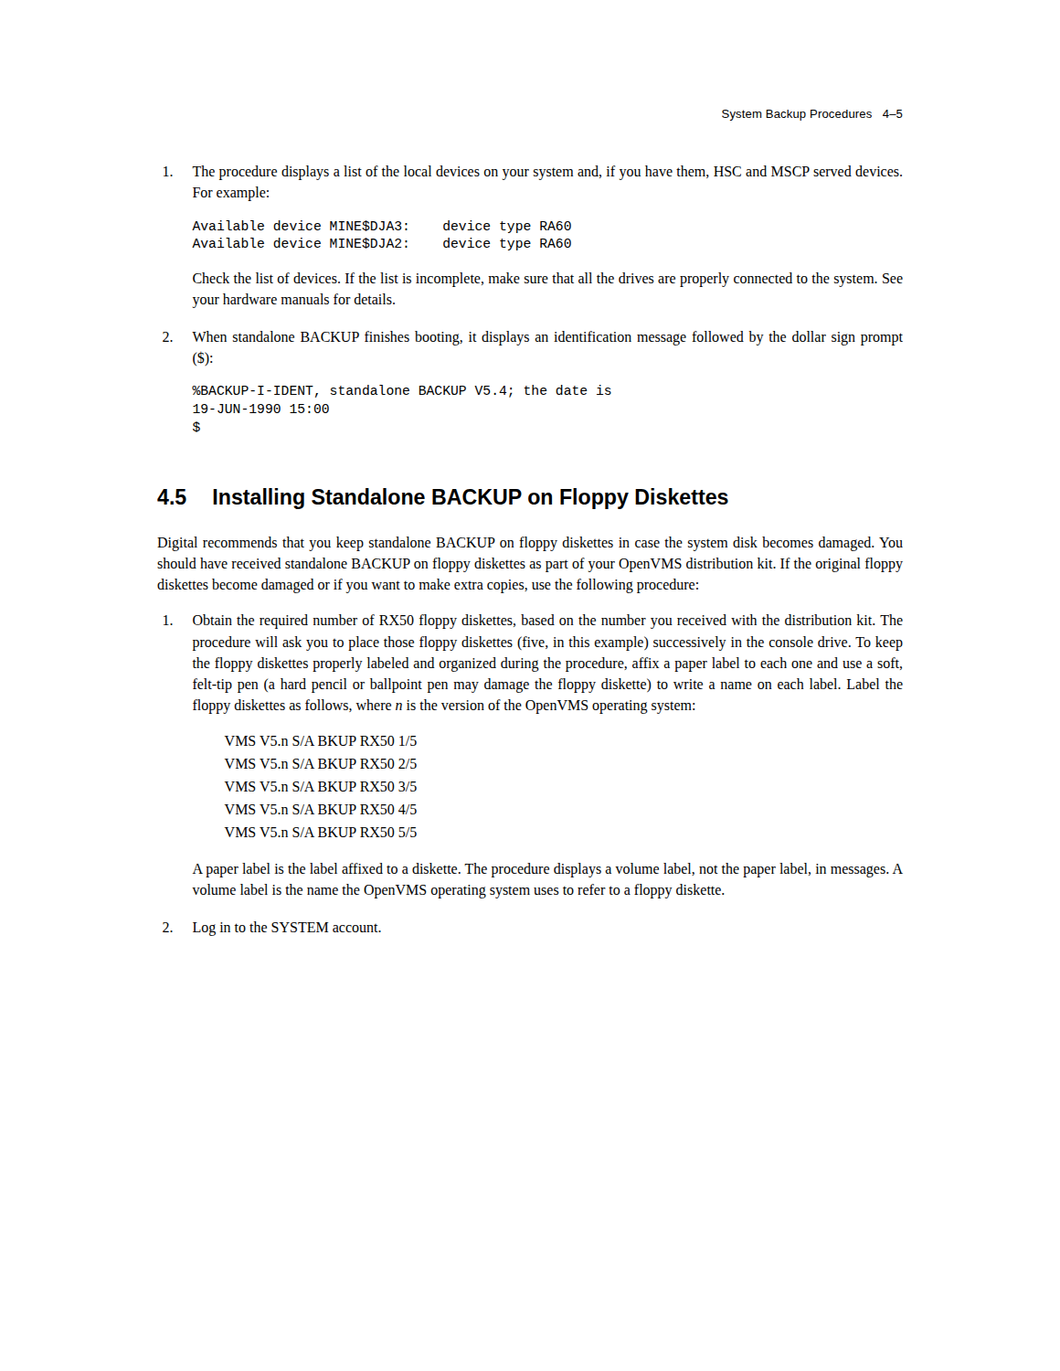System Backup Procedures 4–5
The procedure displays a list of the local devices on your system and, if you have them, HSC and MSCP served devices. For example:
Available device MINE$DJA3:    device type RA60
Available device MINE$DJA2:    device type RA60
Check the list of devices. If the list is incomplete, make sure that all the drives are properly connected to the system. See your hardware manuals for details.
When standalone BACKUP finishes booting, it displays an identification message followed by the dollar sign prompt ($):
%BACKUP-I-IDENT, standalone BACKUP V5.4; the date is
19-JUN-1990 15:00
$
4.5 Installing Standalone BACKUP on Floppy Diskettes
Digital recommends that you keep standalone BACKUP on floppy diskettes in case the system disk becomes damaged. You should have received standalone BACKUP on floppy diskettes as part of your OpenVMS distribution kit. If the original floppy diskettes become damaged or if you want to make extra copies, use the following procedure:
Obtain the required number of RX50 floppy diskettes, based on the number you received with the distribution kit. The procedure will ask you to place those floppy diskettes (five, in this example) successively in the console drive. To keep the floppy diskettes properly labeled and organized during the procedure, affix a paper label to each one and use a soft, felt-tip pen (a hard pencil or ballpoint pen may damage the floppy diskette) to write a name on each label. Label the floppy diskettes as follows, where n is the version of the OpenVMS operating system:
VMS V5.n S/A BKUP RX50 1/5
VMS V5.n S/A BKUP RX50 2/5
VMS V5.n S/A BKUP RX50 3/5
VMS V5.n S/A BKUP RX50 4/5
VMS V5.n S/A BKUP RX50 5/5
A paper label is the label affixed to a diskette. The procedure displays a volume label, not the paper label, in messages. A volume label is the name the OpenVMS operating system uses to refer to a floppy diskette.
Log in to the SYSTEM account.